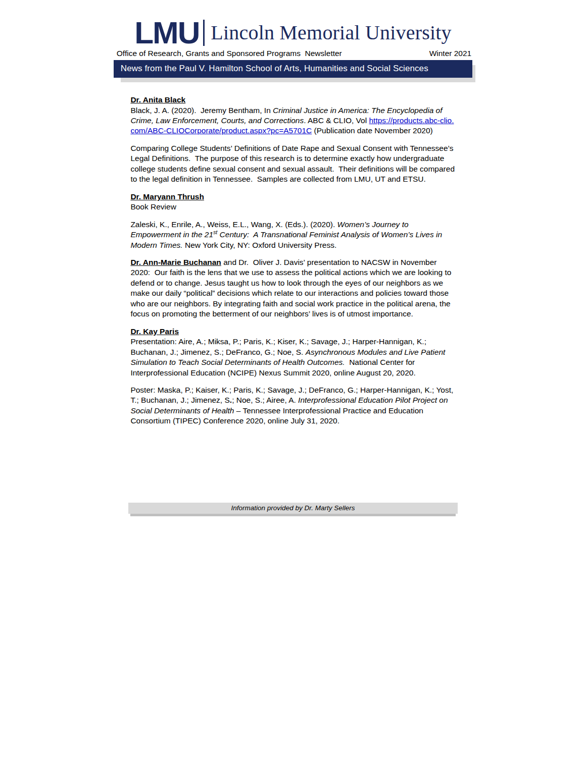LMU Lincoln Memorial University
Office of Research, Grants and Sponsored Programs Newsletter Winter 2021
News from the Paul V. Hamilton School of Arts, Humanities and Social Sciences
Dr. Anita Black Black, J. A. (2020). Jeremy Bentham, In Criminal Justice in America: The Encyclopedia of Crime, Law Enforcement, Courts, and Corrections. ABC & CLIO, Vol https://products.abc-clio.com/ABC-CLIOCorporate/product.aspx?pc=A5701C (Publication date November 2020)
Comparing College Students’ Definitions of Date Rape and Sexual Consent with Tennessee’s Legal Definitions. The purpose of this research is to determine exactly how undergraduate college students define sexual consent and sexual assault. Their definitions will be compared to the legal definition in Tennessee. Samples are collected from LMU, UT and ETSU.
Dr. Maryann Thrush Book Review
Zaleski, K., Enrile, A., Weiss, E.L., Wang, X. (Eds.). (2020). Women’s Journey to Empowerment in the 21st Century: A Transnational Feminist Analysis of Women’s Lives in Modern Times. New York City, NY: Oxford University Press.
Dr. Ann-Marie Buchanan and Dr. Oliver J. Davis’ presentation to NACSW in November 2020: Our faith is the lens that we use to assess the political actions which we are looking to defend or to change. Jesus taught us how to look through the eyes of our neighbors as we make our daily “political” decisions which relate to our interactions and policies toward those who are our neighbors. By integrating faith and social work practice in the political arena, the focus on promoting the betterment of our neighbors’ lives is of utmost importance.
Dr. Kay Paris Presentation: Aire, A.; Miksa, P.; Paris, K.; Kiser, K.; Savage, J.; Harper-Hannigan, K.; Buchanan, J.; Jimenez, S.; DeFranco, G.; Noe, S. Asynchronous Modules and Live Patient Simulation to Teach Social Determinants of Health Outcomes. National Center for Interprofessional Education (NCIPE) Nexus Summit 2020, online August 20, 2020.
Poster: Maska, P.; Kaiser, K.; Paris, K.; Savage, J.; DeFranco, G.; Harper-Hannigan, K.; Yost, T.; Buchanan, J.; Jimenez, S.; Noe, S.; Airee, A. Interprofessional Education Pilot Project on Social Determinants of Health – Tennessee Interprofessional Practice and Education Consortium (TIPEC) Conference 2020, online July 31, 2020.
Information provided by Dr. Marty Sellers